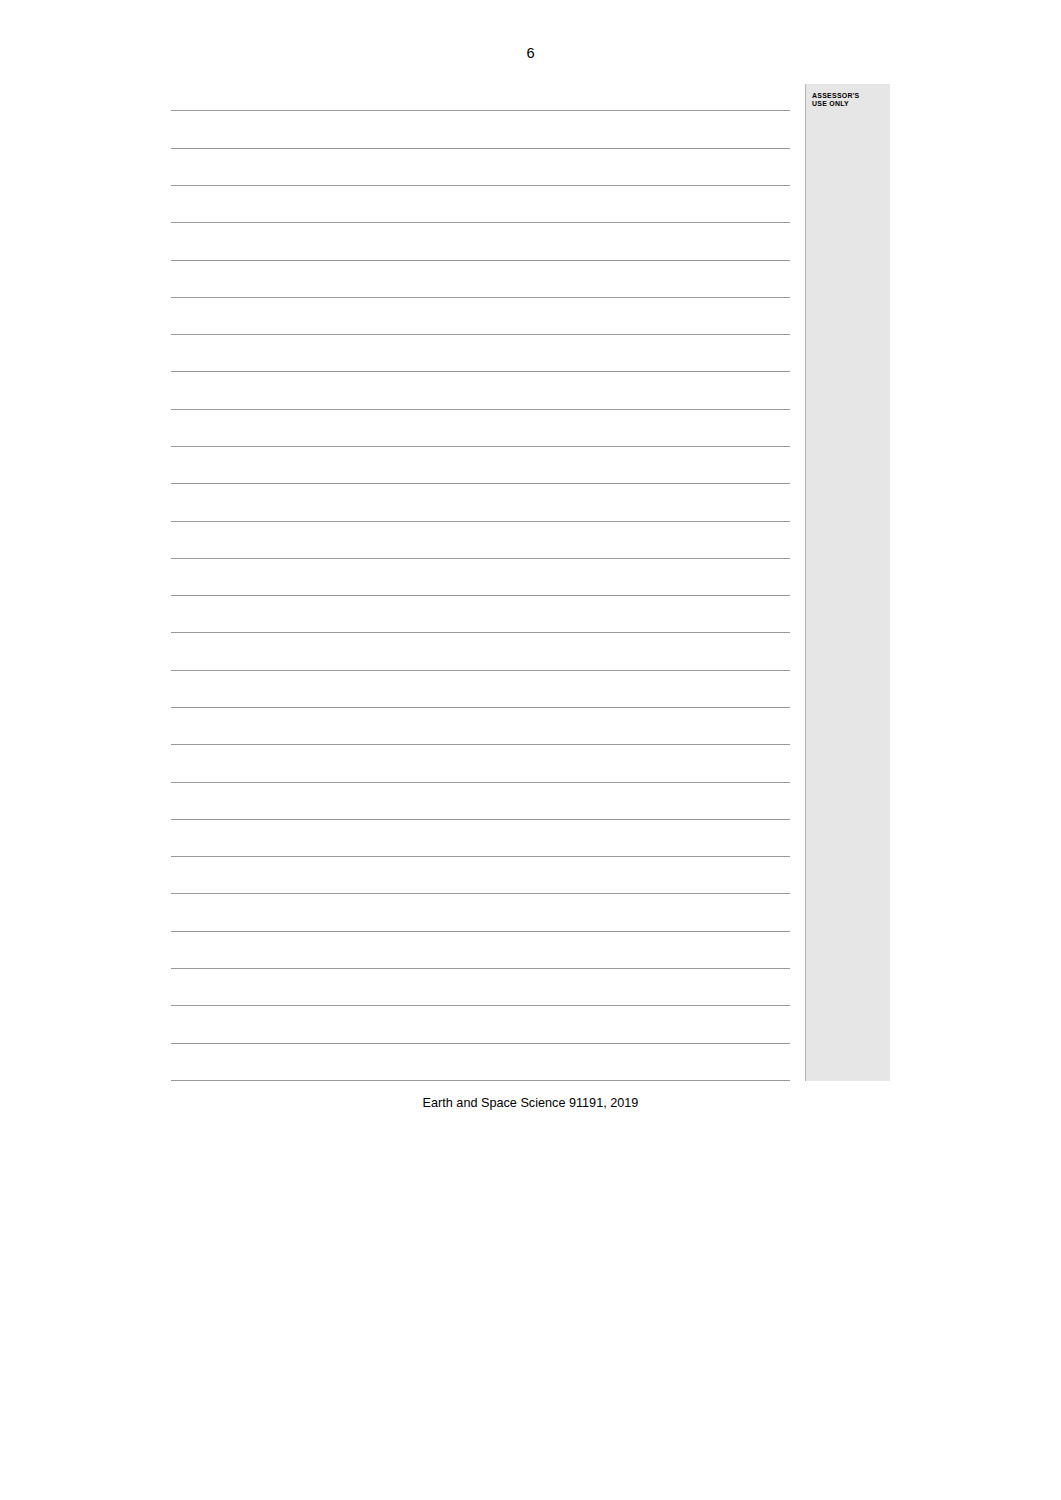6
ASSESSOR'S
USE ONLY
Earth and Space Science 91191, 2019